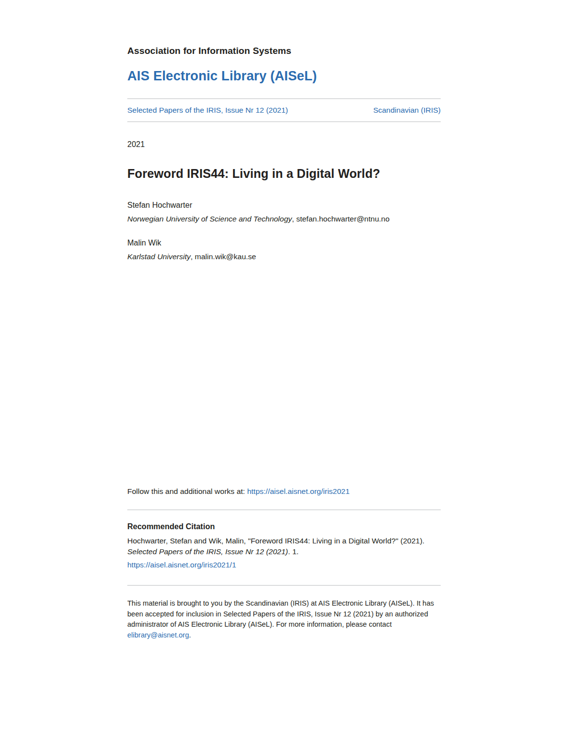Association for Information Systems
AIS Electronic Library (AISeL)
Selected Papers of the IRIS, Issue Nr 12 (2021) Scandinavian (IRIS)
2021
Foreword IRIS44: Living in a Digital World?
Stefan Hochwarter
Norwegian University of Science and Technology, stefan.hochwarter@ntnu.no
Malin Wik
Karlstad University, malin.wik@kau.se
Follow this and additional works at: https://aisel.aisnet.org/iris2021
Recommended Citation
Hochwarter, Stefan and Wik, Malin, "Foreword IRIS44: Living in a Digital World?" (2021). Selected Papers of the IRIS, Issue Nr 12 (2021). 1.
https://aisel.aisnet.org/iris2021/1
This material is brought to you by the Scandinavian (IRIS) at AIS Electronic Library (AISeL). It has been accepted for inclusion in Selected Papers of the IRIS, Issue Nr 12 (2021) by an authorized administrator of AIS Electronic Library (AISeL). For more information, please contact elibrary@aisnet.org.